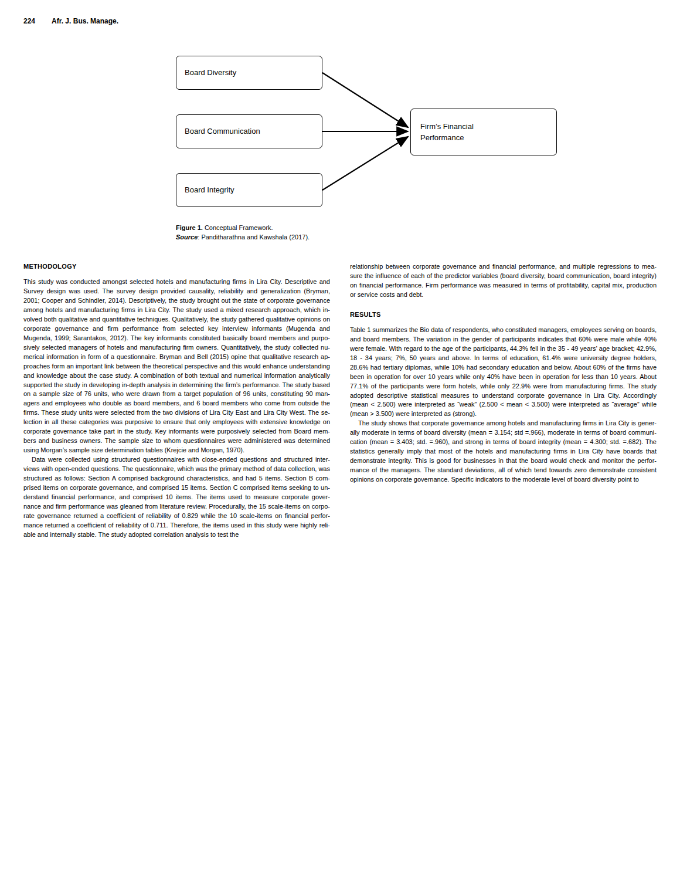224 Afr. J. Bus. Manage.
Board Diversity
Board Communication
Board Integrity
Firm’s Financial Performance
Figure 1. Conceptual Framework.
Source: Panditharathna and Kawshala (2017).
METHODOLOGY
This study was conducted amongst selected hotels and manufacturing firms in Lira City. Descriptive and Survey design was used. The survey design provided causality, reliability and generalization (Bryman, 2001; Cooper and Schindler, 2014). Descriptively, the study brought out the state of corporate governance among hotels and manufacturing firms in Lira City. The study used a mixed research approach, which involved both qualitative and quantitative techniques. Qualitatively, the study gathered qualitative opinions on corporate governance and firm performance from selected key interview informants (Mugenda and Mugenda, 1999; Sarantakos, 2012). The key informants constituted basically board members and purposively selected managers of hotels and manufacturing firm owners. Quantitatively, the study collected numerical information in form of a questionnaire. Bryman and Bell (2015) opine that qualitative research approaches form an important link between the theoretical perspective and this would enhance understanding and knowledge about the case study. A combination of both textual and numerical information analytically supported the study in developing in-depth analysis in determining the firm’s performance. The study based on a sample size of 76 units, who were drawn from a target population of 96 units, constituting 90 managers and employees who double as board members, and 6 board members who come from outside the firms. These study units were selected from the two divisions of Lira City East and Lira City West. The selection in all these categories was purposive to ensure that only employees with extensive knowledge on corporate governance take part in the study. Key informants were purposively selected from Board members and business owners. The sample size to whom questionnaires were administered was determined using Morgan’s sample size determination tables (Krejcie and Morgan, 1970).
Data were collected using structured questionnaires with close-ended questions and structured interviews with open-ended questions. The questionnaire, which was the primary method of data collection, was structured as follows: Section A comprised background characteristics, and had 5 items. Section B comprised items on corporate governance, and comprised 15 items. Section C comprised items seeking to understand financial performance, and comprised 10 items. The items used to measure corporate governance and firm performance was gleaned from literature review. Procedurally, the 15 scale-items on corporate governance returned a coefficient of reliability of 0.829 while the 10 scale-items on financial performance returned a coefficient of reliability of 0.711. Therefore, the items used in this study were highly reliable and internally stable. The study adopted correlation analysis to test the
relationship between corporate governance and financial performance, and multiple regressions to measure the influence of each of the predictor variables (board diversity, board communication, board integrity) on financial performance. Firm performance was measured in terms of profitability, capital mix, production or service costs and debt.
RESULTS
Table 1 summarizes the Bio data of respondents, who constituted managers, employees serving on boards, and board members. The variation in the gender of participants indicates that 60% were male while 40% were female. With regard to the age of the participants, 44.3% fell in the 35 - 49 years’ age bracket; 42.9%, 18 - 34 years; 7%, 50 years and above. In terms of education, 61.4% were university degree holders, 28.6% had tertiary diplomas, while 10% had secondary education and below. About 60% of the firms have been in operation for over 10 years while only 40% have been in operation for less than 10 years. About 77.1% of the participants were form hotels, while only 22.9% were from manufacturing firms. The study adopted descriptive statistical measures to understand corporate governance in Lira City. Accordingly (mean < 2.500) were interpreted as “weak” (2.500 < mean < 3.500) were interpreted as “average” while (mean > 3.500) were interpreted as (strong).
The study shows that corporate governance among hotels and manufacturing firms in Lira City is generally moderate in terms of board diversity (mean = 3.154; std =.966), moderate in terms of board communication (mean = 3.403; std. =.960), and strong in terms of board integrity (mean = 4.300; std. =.682). The statistics generally imply that most of the hotels and manufacturing firms in Lira City have boards that demonstrate integrity. This is good for businesses in that the board would check and monitor the performance of the managers. The standard deviations, all of which tend towards zero demonstrate consistent opinions on corporate governance. Specific indicators to the moderate level of board diversity point to